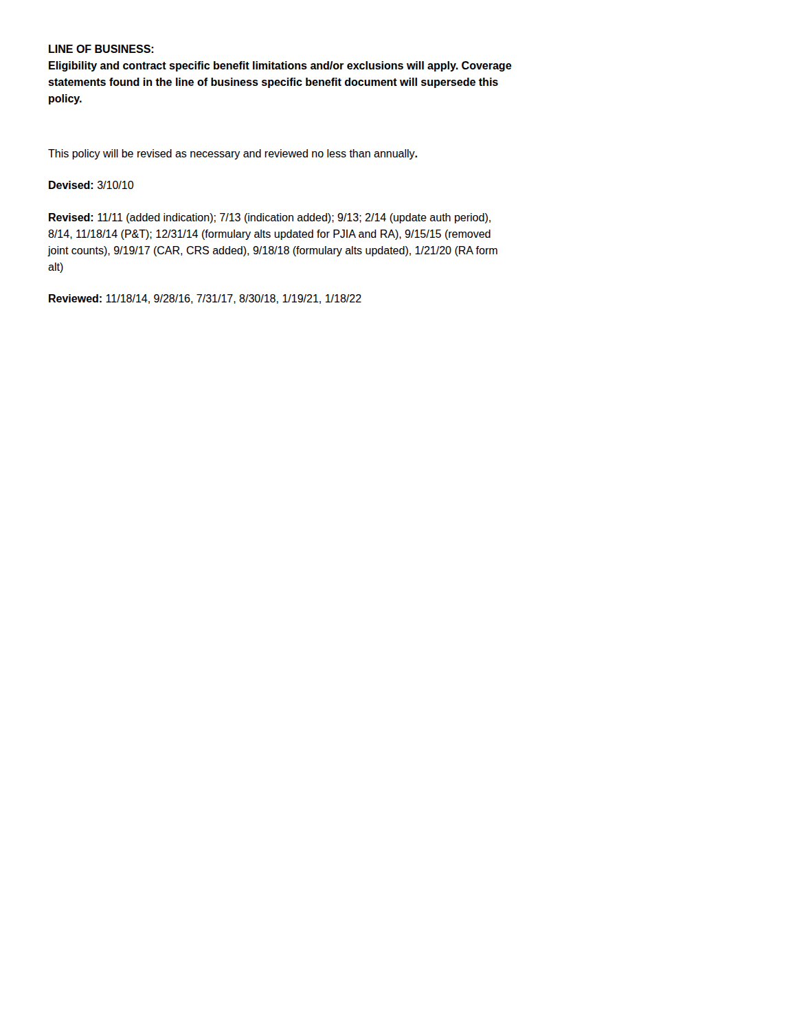LINE OF BUSINESS:
Eligibility and contract specific benefit limitations and/or exclusions will apply. Coverage statements found in the line of business specific benefit document will supersede this policy.
This policy will be revised as necessary and reviewed no less than annually.
Devised: 3/10/10
Revised: 11/11 (added indication); 7/13 (indication added); 9/13; 2/14 (update auth period), 8/14, 11/18/14 (P&T); 12/31/14 (formulary alts updated for PJIA and RA), 9/15/15 (removed joint counts), 9/19/17 (CAR, CRS added), 9/18/18 (formulary alts updated), 1/21/20 (RA form alt)
Reviewed: 11/18/14, 9/28/16, 7/31/17, 8/30/18, 1/19/21, 1/18/22